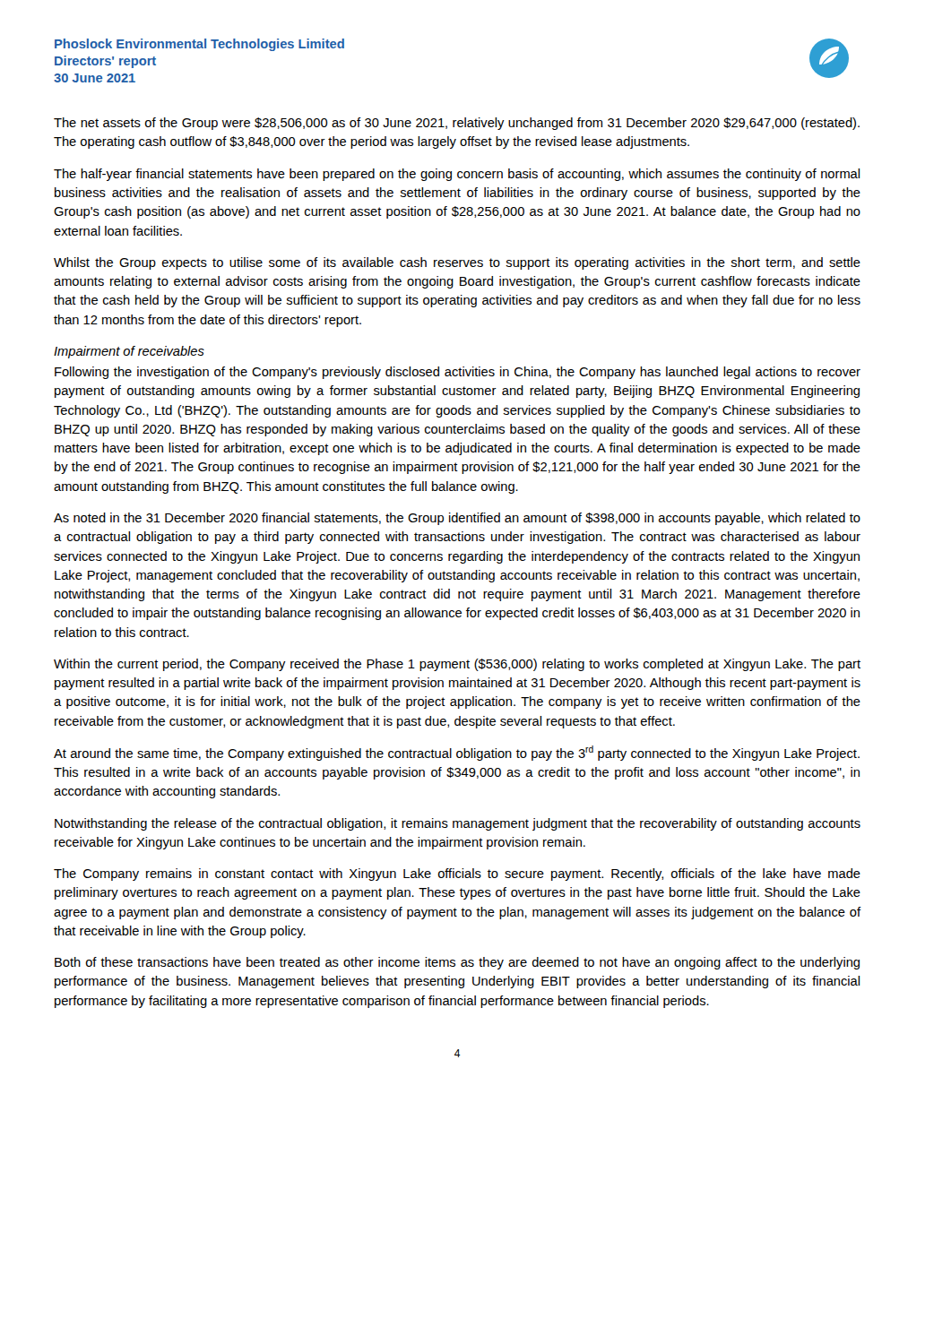Phoslock Environmental Technologies Limited
Directors' report
30 June 2021
The net assets of the Group were $28,506,000 as of 30 June 2021, relatively unchanged from 31 December 2020 $29,647,000 (restated). The operating cash outflow of $3,848,000 over the period was largely offset by the revised lease adjustments.
The half-year financial statements have been prepared on the going concern basis of accounting, which assumes the continuity of normal business activities and the realisation of assets and the settlement of liabilities in the ordinary course of business, supported by the Group's cash position (as above) and net current asset position of $28,256,000 as at 30 June 2021. At balance date, the Group had no external loan facilities.
Whilst the Group expects to utilise some of its available cash reserves to support its operating activities in the short term, and settle amounts relating to external advisor costs arising from the ongoing Board investigation, the Group's current cashflow forecasts indicate that the cash held by the Group will be sufficient to support its operating activities and pay creditors as and when they fall due for no less than 12 months from the date of this directors' report.
Impairment of receivables
Following the investigation of the Company's previously disclosed activities in China, the Company has launched legal actions to recover payment of outstanding amounts owing by a former substantial customer and related party, Beijing BHZQ Environmental Engineering Technology Co., Ltd ('BHZQ'). The outstanding amounts are for goods and services supplied by the Company's Chinese subsidiaries to BHZQ up until 2020. BHZQ has responded by making various counterclaims based on the quality of the goods and services. All of these matters have been listed for arbitration, except one which is to be adjudicated in the courts. A final determination is expected to be made by the end of 2021. The Group continues to recognise an impairment provision of $2,121,000 for the half year ended 30 June 2021 for the amount outstanding from BHZQ. This amount constitutes the full balance owing.
As noted in the 31 December 2020 financial statements, the Group identified an amount of $398,000 in accounts payable, which related to a contractual obligation to pay a third party connected with transactions under investigation. The contract was characterised as labour services connected to the Xingyun Lake Project. Due to concerns regarding the interdependency of the contracts related to the Xingyun Lake Project, management concluded that the recoverability of outstanding accounts receivable in relation to this contract was uncertain, notwithstanding that the terms of the Xingyun Lake contract did not require payment until 31 March 2021. Management therefore concluded to impair the outstanding balance recognising an allowance for expected credit losses of $6,403,000 as at 31 December 2020 in relation to this contract.
Within the current period, the Company received the Phase 1 payment ($536,000) relating to works completed at Xingyun Lake. The part payment resulted in a partial write back of the impairment provision maintained at 31 December 2020. Although this recent part-payment is a positive outcome, it is for initial work, not the bulk of the project application. The company is yet to receive written confirmation of the receivable from the customer, or acknowledgment that it is past due, despite several requests to that effect.
At around the same time, the Company extinguished the contractual obligation to pay the 3rd party connected to the Xingyun Lake Project. This resulted in a write back of an accounts payable provision of $349,000 as a credit to the profit and loss account "other income", in accordance with accounting standards.
Notwithstanding the release of the contractual obligation, it remains management judgment that the recoverability of outstanding accounts receivable for Xingyun Lake continues to be uncertain and the impairment provision remain.
The Company remains in constant contact with Xingyun Lake officials to secure payment. Recently, officials of the lake have made preliminary overtures to reach agreement on a payment plan. These types of overtures in the past have borne little fruit. Should the Lake agree to a payment plan and demonstrate a consistency of payment to the plan, management will asses its judgement on the balance of that receivable in line with the Group policy.
Both of these transactions have been treated as other income items as they are deemed to not have an ongoing affect to the underlying performance of the business. Management believes that presenting Underlying EBIT provides a better understanding of its financial performance by facilitating a more representative comparison of financial performance between financial periods.
4